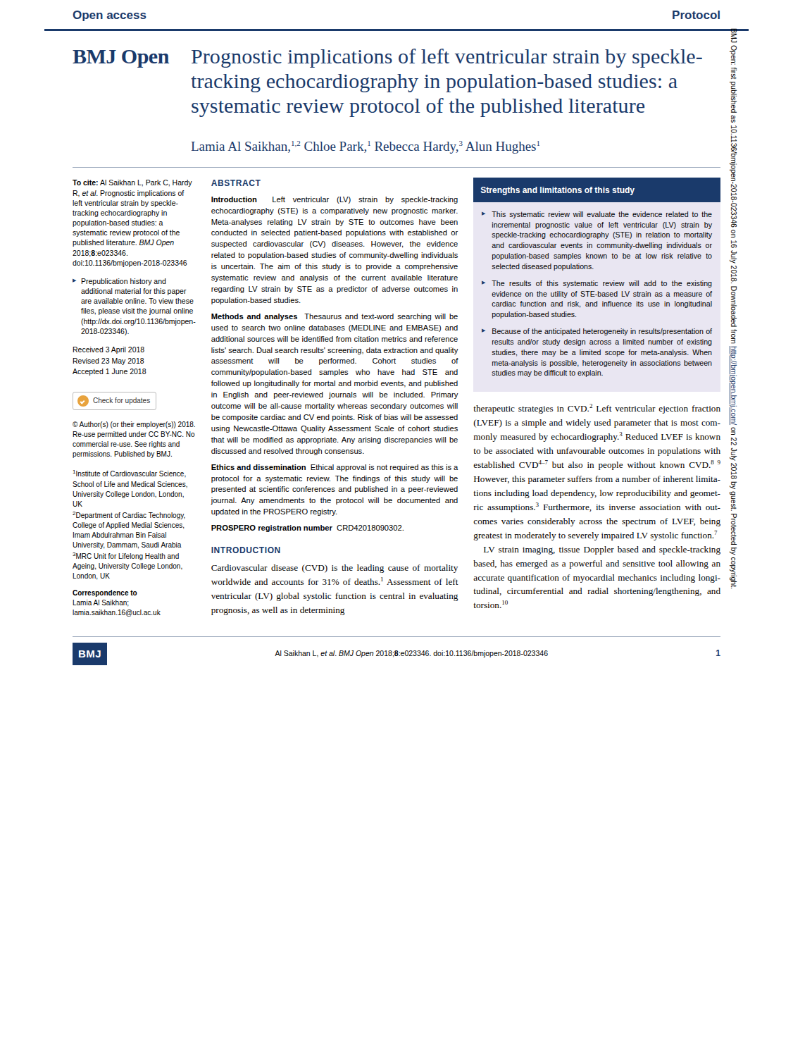BMJ Open: first published as 10.1136/bmjopen-2018-023346 on 16 July 2018. Downloaded from http://bmjopen.bmj.com/ on 22 July 2018 by guest. Protected by copyright.
Open access
Protocol
BMJ Open
Prognostic implications of left ventricular strain by speckle-tracking echocardiography in population-based studies: a systematic review protocol of the published literature
Lamia Al Saikhan,1,2 Chloe Park,1 Rebecca Hardy,3 Alun Hughes1
To cite: Al Saikhan L, Park C, Hardy R, et al. Prognostic implications of left ventricular strain by speckle-tracking echocardiography in population-based studies: a systematic review protocol of the published literature. BMJ Open 2018;8:e023346. doi:10.1136/bmjopen-2018-023346
Prepublication history and additional material for this paper are available online. To view these files, please visit the journal online (http://dx.doi.org/10.1136/bmjopen-2018-023346).
Received 3 April 2018
Revised 23 May 2018
Accepted 1 June 2018
Check for updates
© Author(s) (or their employer(s)) 2018. Re-use permitted under CC BY-NC. No commercial re-use. See rights and permissions. Published by BMJ.
1Institute of Cardiovascular Science, School of Life and Medical Sciences, University College London, London, UK
2Department of Cardiac Technology, College of Applied Medial Sciences, Imam Abdulrahman Bin Faisal University, Dammam, Saudi Arabia
3MRC Unit for Lifelong Health and Ageing, University College London, London, UK
Correspondence to
Lamia Al Saikhan;
lamia.saikhan.16@ucl.ac.uk
Abstract
Introduction Left ventricular (LV) strain by speckle-tracking echocardiography (STE) is a comparatively new prognostic marker. Meta-analyses relating LV strain by STE to outcomes have been conducted in selected patient-based populations with established or suspected cardiovascular (CV) diseases. However, the evidence related to population-based studies of community-dwelling individuals is uncertain. The aim of this study is to provide a comprehensive systematic review and analysis of the current available literature regarding LV strain by STE as a predictor of adverse outcomes in population-based studies.
Methods and analyses Thesaurus and text-word searching will be used to search two online databases (MEDLINE and EMBASE) and additional sources will be identified from citation metrics and reference lists' search. Dual search results' screening, data extraction and quality assessment will be performed. Cohort studies of community/population-based samples who have had STE and followed up longitudinally for mortal and morbid events, and published in English and peer-reviewed journals will be included. Primary outcome will be all-cause mortality whereas secondary outcomes will be composite cardiac and CV end points. Risk of bias will be assessed using Newcastle-Ottawa Quality Assessment Scale of cohort studies that will be modified as appropriate. Any arising discrepancies will be discussed and resolved through consensus.
Ethics and dissemination Ethical approval is not required as this is a protocol for a systematic review. The findings of this study will be presented at scientific conferences and published in a peer-reviewed journal. Any amendments to the protocol will be documented and updated in the PROSPERO registry.
PROSPERO registration number CRD42018090302.
Introduction
Cardiovascular disease (CVD) is the leading cause of mortality worldwide and accounts for 31% of deaths.1 Assessment of left ventricular (LV) global systolic function is central in evaluating prognosis, as well as in determining
Strengths and limitations of this study
This systematic review will evaluate the evidence related to the incremental prognostic value of left ventricular (LV) strain by speckle-tracking echocardiography (STE) in relation to mortality and cardiovascular events in community-dwelling individuals or population-based samples known to be at low risk relative to selected diseased populations.
The results of this systematic review will add to the existing evidence on the utility of STE-based LV strain as a measure of cardiac function and risk, and influence its use in longitudinal population-based studies.
Because of the anticipated heterogeneity in results/presentation of results and/or study design across a limited number of existing studies, there may be a limited scope for meta-analysis. When meta-analysis is possible, heterogeneity in associations between studies may be difficult to explain.
therapeutic strategies in CVD.2 Left ventricular ejection fraction (LVEF) is a simple and widely used parameter that is most commonly measured by echocardiography.3 Reduced LVEF is known to be associated with unfavourable outcomes in populations with established CVD4–7 but also in people without known CVD.8 9 However, this parameter suffers from a number of inherent limitations including load dependency, low reproducibility and geometric assumptions.3 Furthermore, its inverse association with outcomes varies considerably across the spectrum of LVEF, being greatest in moderately to severely impaired LV systolic function.7
LV strain imaging, tissue Doppler based and speckle-tracking based, has emerged as a powerful and sensitive tool allowing an accurate quantification of myocardial mechanics including longitudinal, circumferential and radial shortening/lengthening, and torsion.10
BMJ
Al Saikhan L, et al. BMJ Open 2018;8:e023346. doi:10.1136/bmjopen-2018-023346
1